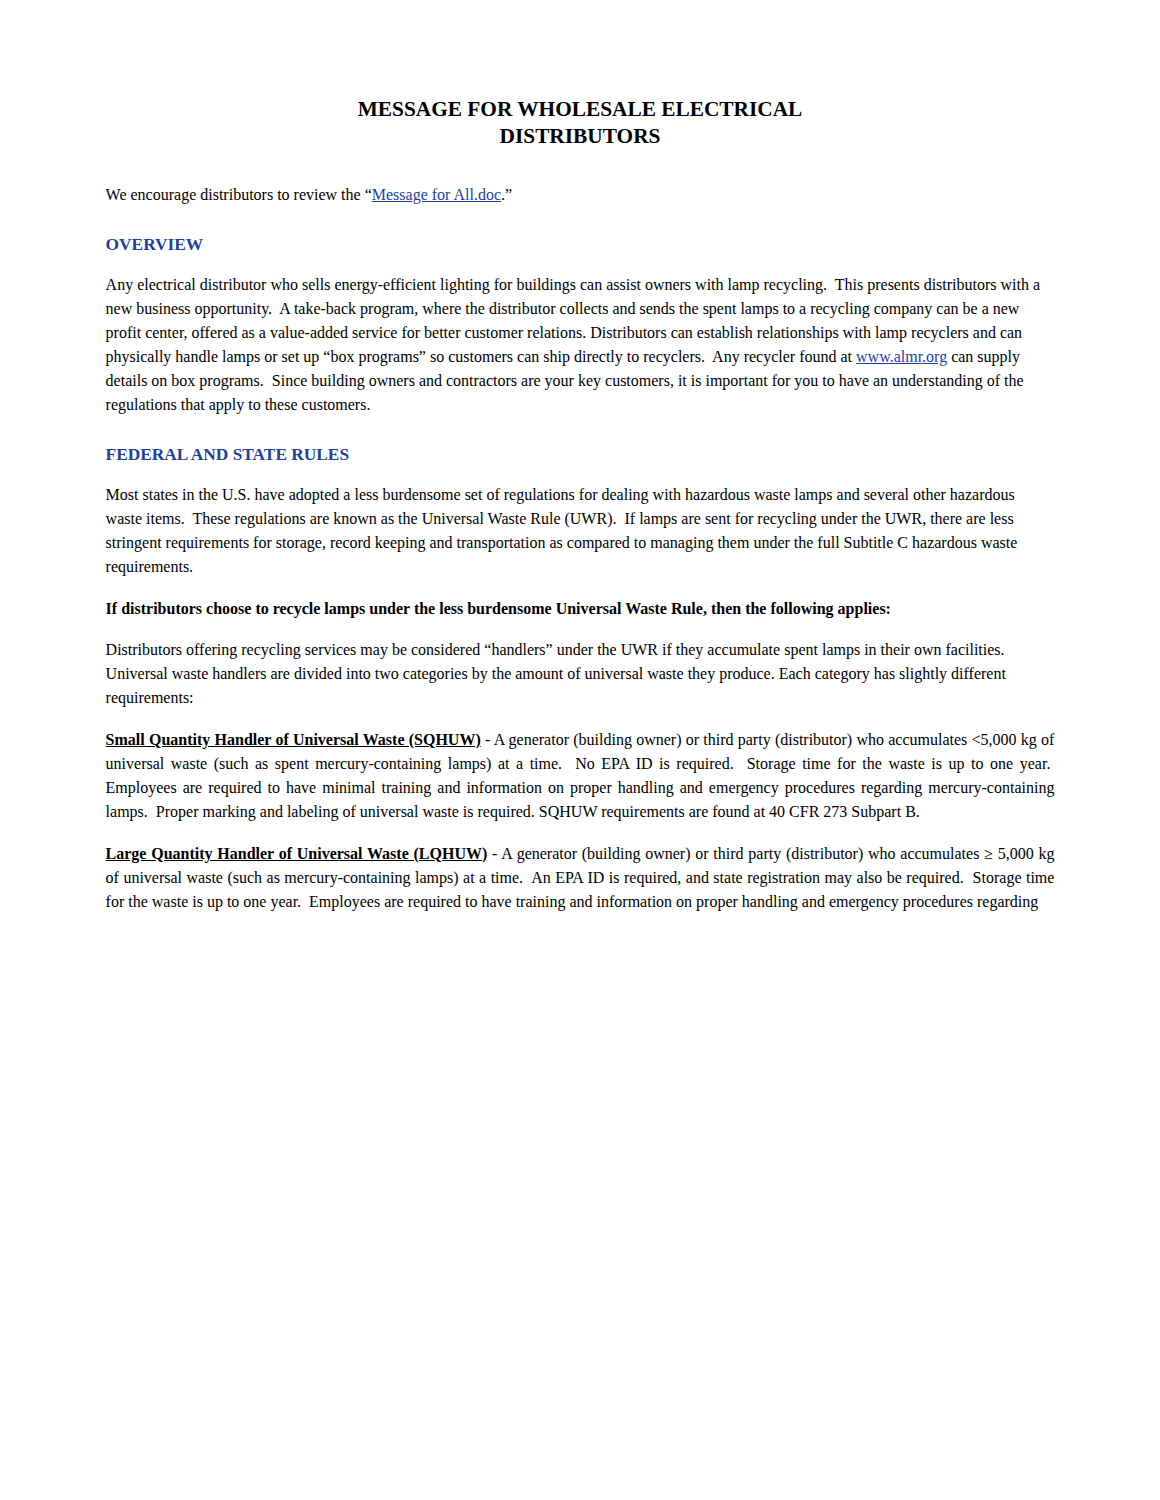MESSAGE FOR WHOLESALE ELECTRICAL
DISTRIBUTORS
We encourage distributors to review the “Message for All.doc.”
OVERVIEW
Any electrical distributor who sells energy-efficient lighting for buildings can assist owners with lamp recycling. This presents distributors with a new business opportunity. A take-back program, where the distributor collects and sends the spent lamps to a recycling company can be a new profit center, offered as a value-added service for better customer relations. Distributors can establish relationships with lamp recyclers and can physically handle lamps or set up “box programs” so customers can ship directly to recyclers. Any recycler found at www.almr.org can supply details on box programs. Since building owners and contractors are your key customers, it is important for you to have an understanding of the regulations that apply to these customers.
FEDERAL AND STATE RULES
Most states in the U.S. have adopted a less burdensome set of regulations for dealing with hazardous waste lamps and several other hazardous waste items. These regulations are known as the Universal Waste Rule (UWR). If lamps are sent for recycling under the UWR, there are less stringent requirements for storage, record keeping and transportation as compared to managing them under the full Subtitle C hazardous waste requirements.
If distributors choose to recycle lamps under the less burdensome Universal Waste Rule, then the following applies:
Distributors offering recycling services may be considered “handlers” under the UWR if they accumulate spent lamps in their own facilities. Universal waste handlers are divided into two categories by the amount of universal waste they produce. Each category has slightly different requirements:
Small Quantity Handler of Universal Waste (SQHUW) - A generator (building owner) or third party (distributor) who accumulates <5,000 kg of universal waste (such as spent mercury-containing lamps) at a time. No EPA ID is required. Storage time for the waste is up to one year. Employees are required to have minimal training and information on proper handling and emergency procedures regarding mercury-containing lamps. Proper marking and labeling of universal waste is required. SQHUW requirements are found at 40 CFR 273 Subpart B.
Large Quantity Handler of Universal Waste (LQHUW) - A generator (building owner) or third party (distributor) who accumulates ≥ 5,000 kg of universal waste (such as mercury-containing lamps) at a time. An EPA ID is required, and state registration may also be required. Storage time for the waste is up to one year. Employees are required to have training and information on proper handling and emergency procedures regarding